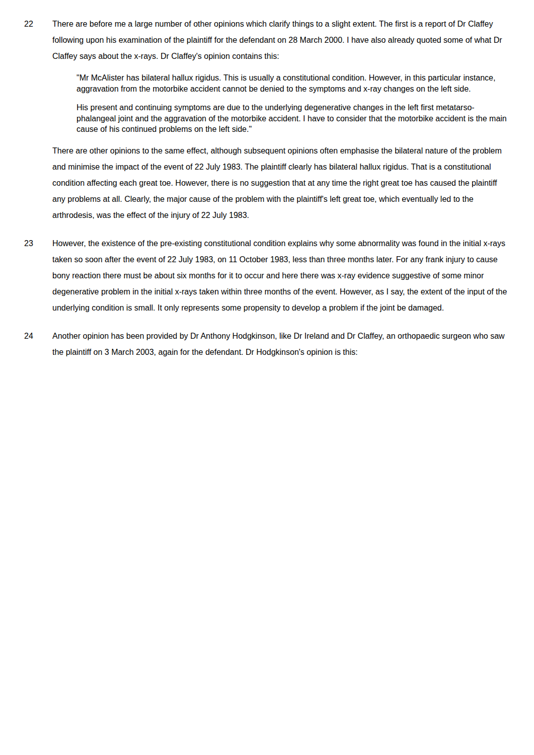22 There are before me a large number of other opinions which clarify things to a slight extent. The first is a report of Dr Claffey following upon his examination of the plaintiff for the defendant on 28 March 2000. I have also already quoted some of what Dr Claffey says about the x-rays. Dr Claffey's opinion contains this:
"Mr McAlister has bilateral hallux rigidus. This is usually a constitutional condition. However, in this particular instance, aggravation from the motorbike accident cannot be denied to the symptoms and x-ray changes on the left side.
His present and continuing symptoms are due to the underlying degenerative changes in the left first metatarso-phalangeal joint and the aggravation of the motorbike accident. I have to consider that the motorbike accident is the main cause of his continued problems on the left side."
There are other opinions to the same effect, although subsequent opinions often emphasise the bilateral nature of the problem and minimise the impact of the event of 22 July 1983. The plaintiff clearly has bilateral hallux rigidus. That is a constitutional condition affecting each great toe. However, there is no suggestion that at any time the right great toe has caused the plaintiff any problems at all. Clearly, the major cause of the problem with the plaintiff's left great toe, which eventually led to the arthrodesis, was the effect of the injury of 22 July 1983.
23 However, the existence of the pre-existing constitutional condition explains why some abnormality was found in the initial x-rays taken so soon after the event of 22 July 1983, on 11 October 1983, less than three months later. For any frank injury to cause bony reaction there must be about six months for it to occur and here there was x-ray evidence suggestive of some minor degenerative problem in the initial x-rays taken within three months of the event. However, as I say, the extent of the input of the underlying condition is small. It only represents some propensity to develop a problem if the joint be damaged.
24 Another opinion has been provided by Dr Anthony Hodgkinson, like Dr Ireland and Dr Claffey, an orthopaedic surgeon who saw the plaintiff on 3 March 2003, again for the defendant. Dr Hodgkinson's opinion is this: